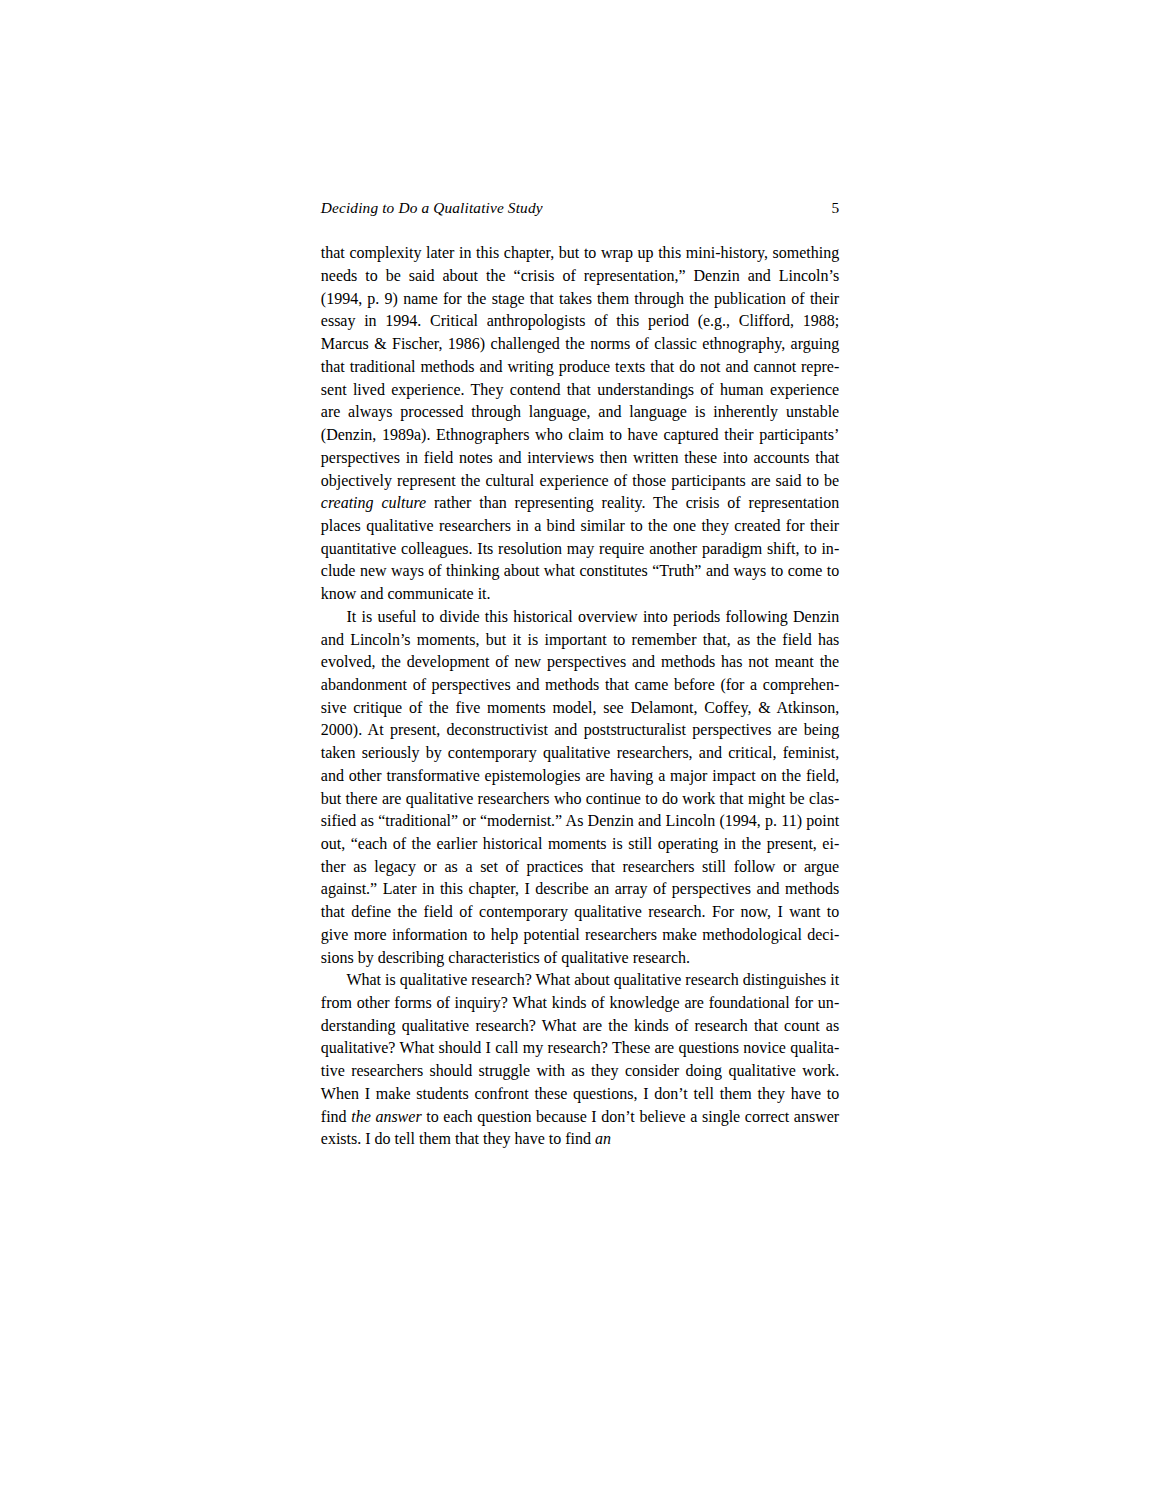Deciding to Do a Qualitative Study 5
that complexity later in this chapter, but to wrap up this mini-history, something needs to be said about the “crisis of representation,” Denzin and Lincoln’s (1994, p. 9) name for the stage that takes them through the publication of their essay in 1994. Critical anthropologists of this period (e.g., Clifford, 1988; Marcus & Fischer, 1986) challenged the norms of classic ethnography, arguing that traditional methods and writing produce texts that do not and cannot represent lived experience. They contend that understandings of human experience are always processed through language, and language is inherently unstable (Denzin, 1989a). Ethnographers who claim to have captured their participants’ perspectives in field notes and interviews then written these into accounts that objectively represent the cultural experience of those participants are said to be creating culture rather than representing reality. The crisis of representation places qualitative researchers in a bind similar to the one they created for their quantitative colleagues. Its resolution may require another paradigm shift, to include new ways of thinking about what constitutes “Truth” and ways to come to know and communicate it.
It is useful to divide this historical overview into periods following Denzin and Lincoln’s moments, but it is important to remember that, as the field has evolved, the development of new perspectives and methods has not meant the abandonment of perspectives and methods that came before (for a comprehensive critique of the five moments model, see Delamont, Coffey, & Atkinson, 2000). At present, deconstructivist and poststructuralist perspectives are being taken seriously by contemporary qualitative researchers, and critical, feminist, and other transformative epistemologies are having a major impact on the field, but there are qualitative researchers who continue to do work that might be classified as “traditional” or “modernist.” As Denzin and Lincoln (1994, p. 11) point out, “each of the earlier historical moments is still operating in the present, either as legacy or as a set of practices that researchers still follow or argue against.” Later in this chapter, I describe an array of perspectives and methods that define the field of contemporary qualitative research. For now, I want to give more information to help potential researchers make methodological decisions by describing characteristics of qualitative research.
What is qualitative research? What about qualitative research distinguishes it from other forms of inquiry? What kinds of knowledge are foundational for understanding qualitative research? What are the kinds of research that count as qualitative? What should I call my research? These are questions novice qualitative researchers should struggle with as they consider doing qualitative work. When I make students confront these questions, I don’t tell them they have to find the answer to each question because I don’t believe a single correct answer exists. I do tell them that they have to find an